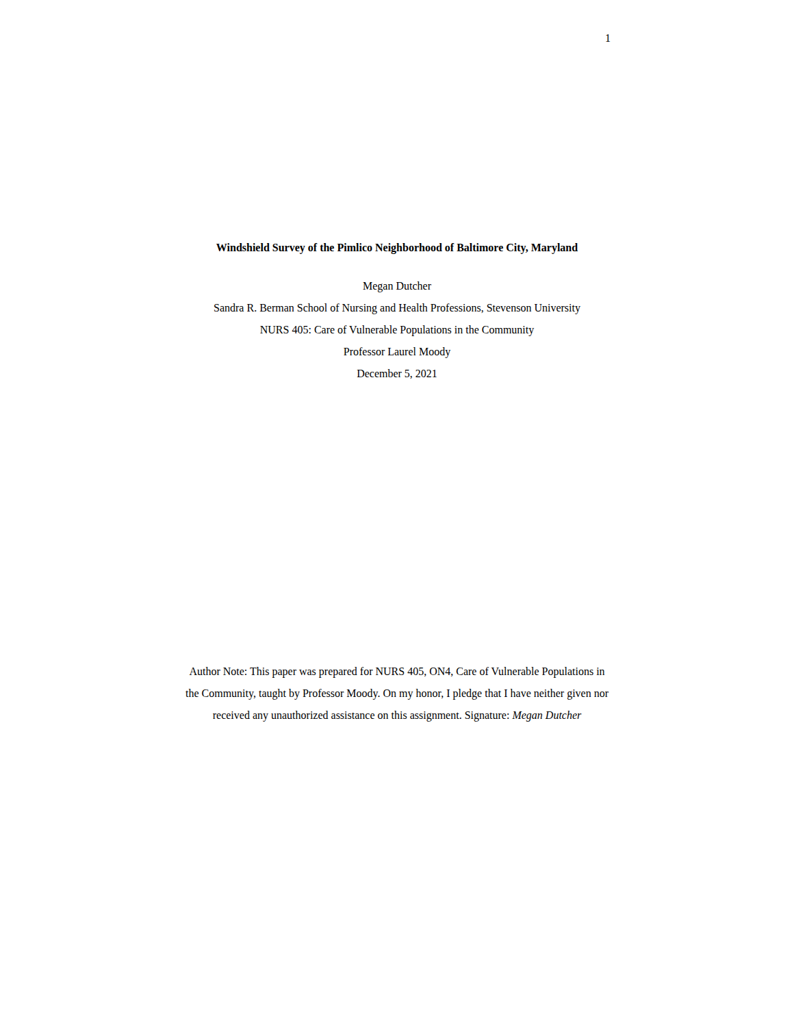1
Windshield Survey of the Pimlico Neighborhood of Baltimore City, Maryland
Megan Dutcher
Sandra R. Berman School of Nursing and Health Professions, Stevenson University
NURS 405: Care of Vulnerable Populations in the Community
Professor Laurel Moody
December 5, 2021
Author Note: This paper was prepared for NURS 405, ON4, Care of Vulnerable Populations in the Community, taught by Professor Moody. On my honor, I pledge that I have neither given nor received any unauthorized assistance on this assignment. Signature: Megan Dutcher